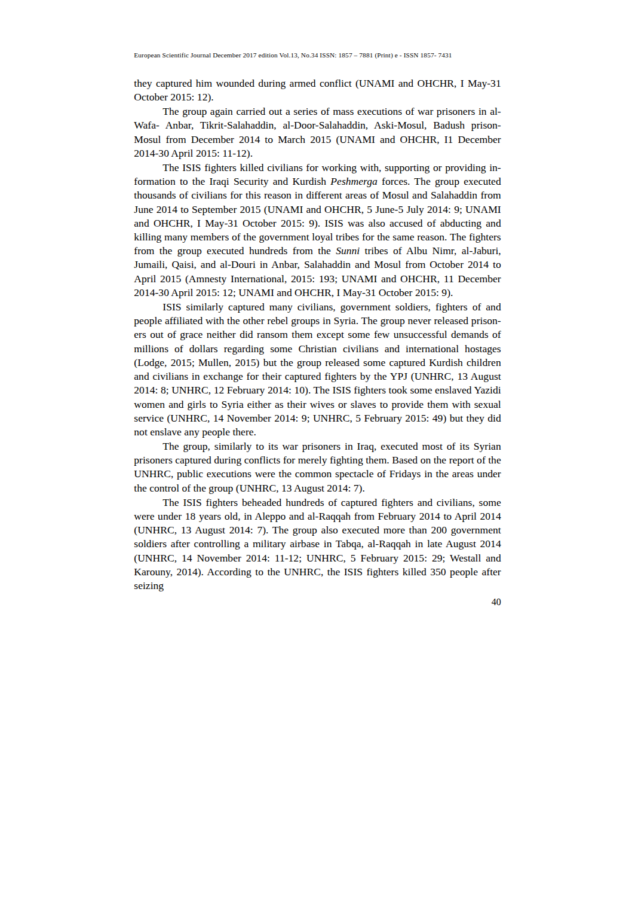European Scientific Journal December 2017 edition Vol.13, No.34 ISSN: 1857 – 7881 (Print) e - ISSN 1857- 7431
they captured him wounded during armed conflict (UNAMI and OHCHR, I May-31 October 2015: 12).
The group again carried out a series of mass executions of war prisoners in al-Wafa- Anbar, Tikrit-Salahaddin, al-Door-Salahaddin, Aski-Mosul, Badush prison-Mosul from December 2014 to March 2015 (UNAMI and OHCHR, I1 December 2014-30 April 2015: 11-12).
The ISIS fighters killed civilians for working with, supporting or providing information to the Iraqi Security and Kurdish Peshmerga forces. The group executed thousands of civilians for this reason in different areas of Mosul and Salahaddin from June 2014 to September 2015 (UNAMI and OHCHR, 5 June-5 July 2014: 9; UNAMI and OHCHR, I May-31 October 2015: 9). ISIS was also accused of abducting and killing many members of the government loyal tribes for the same reason. The fighters from the group executed hundreds from the Sunni tribes of Albu Nimr, al-Jaburi, Jumaili, Qaisi, and al-Douri in Anbar, Salahaddin and Mosul from October 2014 to April 2015 (Amnesty International, 2015: 193; UNAMI and OHCHR, 11 December 2014-30 April 2015: 12; UNAMI and OHCHR, I May-31 October 2015: 9).
ISIS similarly captured many civilians, government soldiers, fighters of and people affiliated with the other rebel groups in Syria. The group never released prisoners out of grace neither did ransom them except some few unsuccessful demands of millions of dollars regarding some Christian civilians and international hostages (Lodge, 2015; Mullen, 2015) but the group released some captured Kurdish children and civilians in exchange for their captured fighters by the YPJ (UNHRC, 13 August 2014: 8; UNHRC, 12 February 2014: 10). The ISIS fighters took some enslaved Yazidi women and girls to Syria either as their wives or slaves to provide them with sexual service (UNHRC, 14 November 2014: 9; UNHRC, 5 February 2015: 49) but they did not enslave any people there.
The group, similarly to its war prisoners in Iraq, executed most of its Syrian prisoners captured during conflicts for merely fighting them. Based on the report of the UNHRC, public executions were the common spectacle of Fridays in the areas under the control of the group (UNHRC, 13 August 2014: 7).
The ISIS fighters beheaded hundreds of captured fighters and civilians, some were under 18 years old, in Aleppo and al-Raqqah from February 2014 to April 2014 (UNHRC, 13 August 2014: 7). The group also executed more than 200 government soldiers after controlling a military airbase in Tabqa, al-Raqqah in late August 2014 (UNHRC, 14 November 2014: 11-12; UNHRC, 5 February 2015: 29; Westall and Karouny, 2014). According to the UNHRC, the ISIS fighters killed 350 people after seizing
40